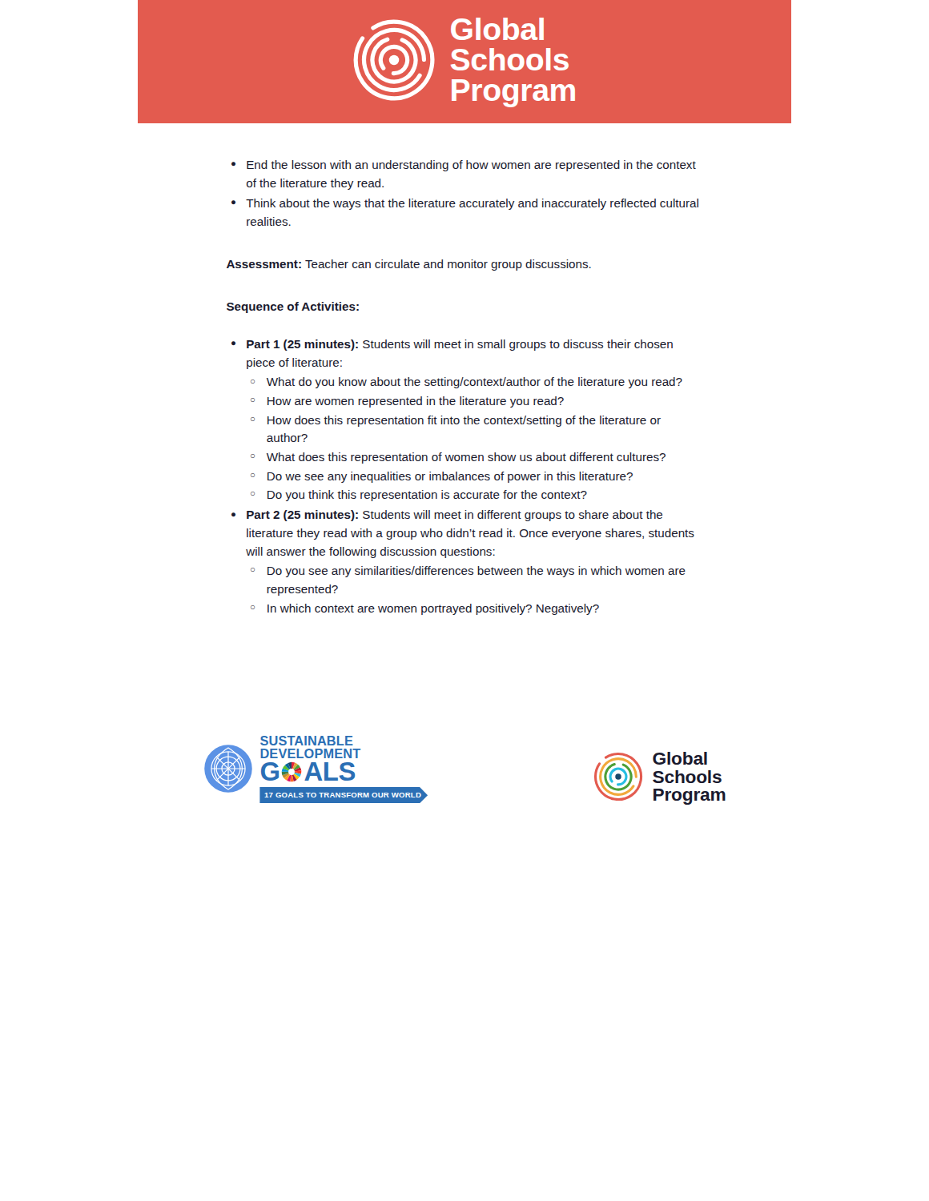Global
Schools
Program
End the lesson with an understanding of how women are represented in the context of the literature they read.
Think about the ways that the literature accurately and inaccurately reflected cultural realities.
Assessment: Teacher can circulate and monitor group discussions.
Sequence of Activities:
Part 1 (25 minutes): Students will meet in small groups to discuss their chosen piece of literature:
What do you know about the setting/context/author of the literature you read?
How are women represented in the literature you read?
How does this representation fit into the context/setting of the literature or author?
What does this representation of women show us about different cultures?
Do we see any inequalities or imbalances of power in this literature?
Do you think this representation is accurate for the context?
Part 2 (25 minutes): Students will meet in different groups to share about the literature they read with a group who didn’t read it. Once everyone shares, students will answer the following discussion questions:
Do you see any similarities/differences between the ways in which women are represented?
In which context are women portrayed positively? Negatively?
SUSTAINABLE DEVELOPMENT
G ALS
17 GOALS TO TRANSFORM OUR WORLD
Global
Schools
Program